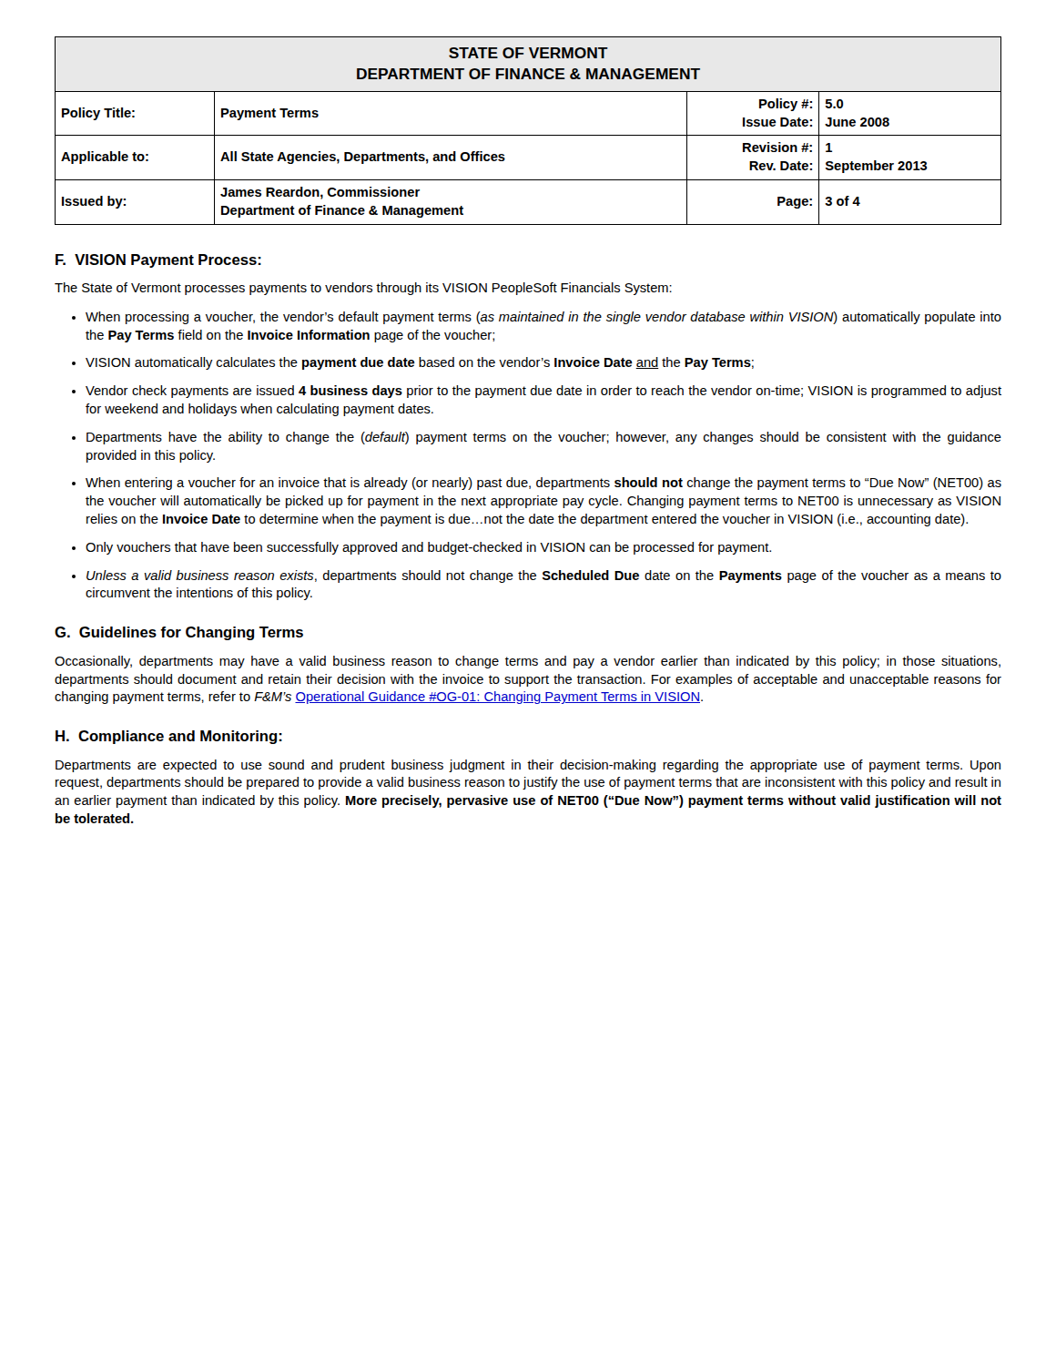| STATE OF VERMONT DEPARTMENT OF FINANCE & MANAGEMENT |
| Policy Title: | Payment Terms | Policy #: Issue Date: | 5.0 June 2008 |
| Applicable to: | All State Agencies, Departments, and Offices | Revision #: Rev. Date: | 1 September 2013 |
| Issued by: | James Reardon, Commissioner Department of Finance & Management | Page: | 3 of 4 |
F. VISION Payment Process:
The State of Vermont processes payments to vendors through its VISION PeopleSoft Financials System:
When processing a voucher, the vendor’s default payment terms (as maintained in the single vendor database within VISION) automatically populate into the Pay Terms field on the Invoice Information page of the voucher;
VISION automatically calculates the payment due date based on the vendor’s Invoice Date and the Pay Terms;
Vendor check payments are issued 4 business days prior to the payment due date in order to reach the vendor on-time; VISION is programmed to adjust for weekend and holidays when calculating payment dates.
Departments have the ability to change the (default) payment terms on the voucher; however, any changes should be consistent with the guidance provided in this policy.
When entering a voucher for an invoice that is already (or nearly) past due, departments should not change the payment terms to “Due Now” (NET00) as the voucher will automatically be picked up for payment in the next appropriate pay cycle. Changing payment terms to NET00 is unnecessary as VISION relies on the Invoice Date to determine when the payment is due…not the date the department entered the voucher in VISION (i.e., accounting date).
Only vouchers that have been successfully approved and budget-checked in VISION can be processed for payment.
Unless a valid business reason exists, departments should not change the Scheduled Due date on the Payments page of the voucher as a means to circumvent the intentions of this policy.
G. Guidelines for Changing Terms
Occasionally, departments may have a valid business reason to change terms and pay a vendor earlier than indicated by this policy; in those situations, departments should document and retain their decision with the invoice to support the transaction. For examples of acceptable and unacceptable reasons for changing payment terms, refer to F&M’s Operational Guidance #OG-01: Changing Payment Terms in VISION.
H. Compliance and Monitoring:
Departments are expected to use sound and prudent business judgment in their decision-making regarding the appropriate use of payment terms. Upon request, departments should be prepared to provide a valid business reason to justify the use of payment terms that are inconsistent with this policy and result in an earlier payment than indicated by this policy. More precisely, pervasive use of NET00 (“Due Now”) payment terms without valid justification will not be tolerated.